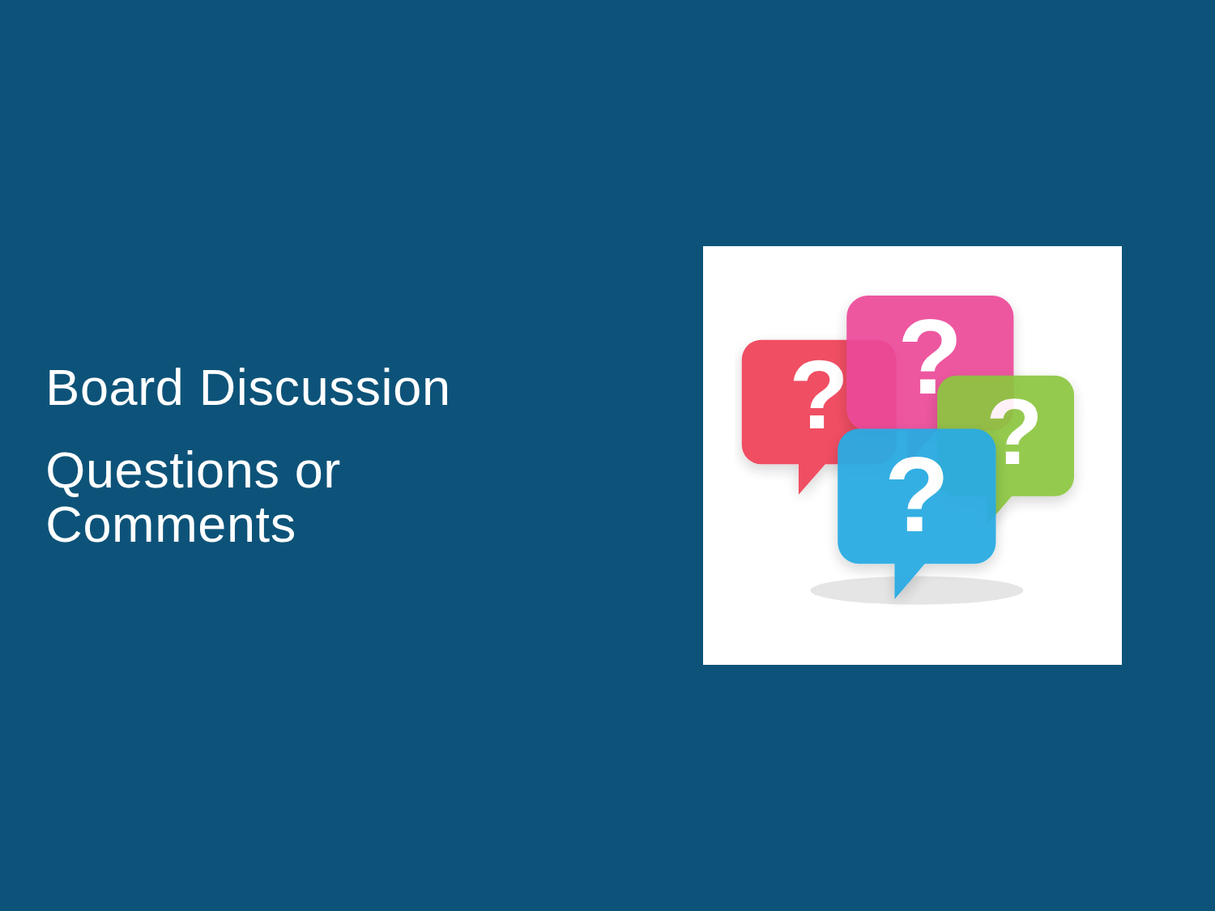Board Discussion
Questions or Comments
? ? ? ?
Speech bubbles with question marks